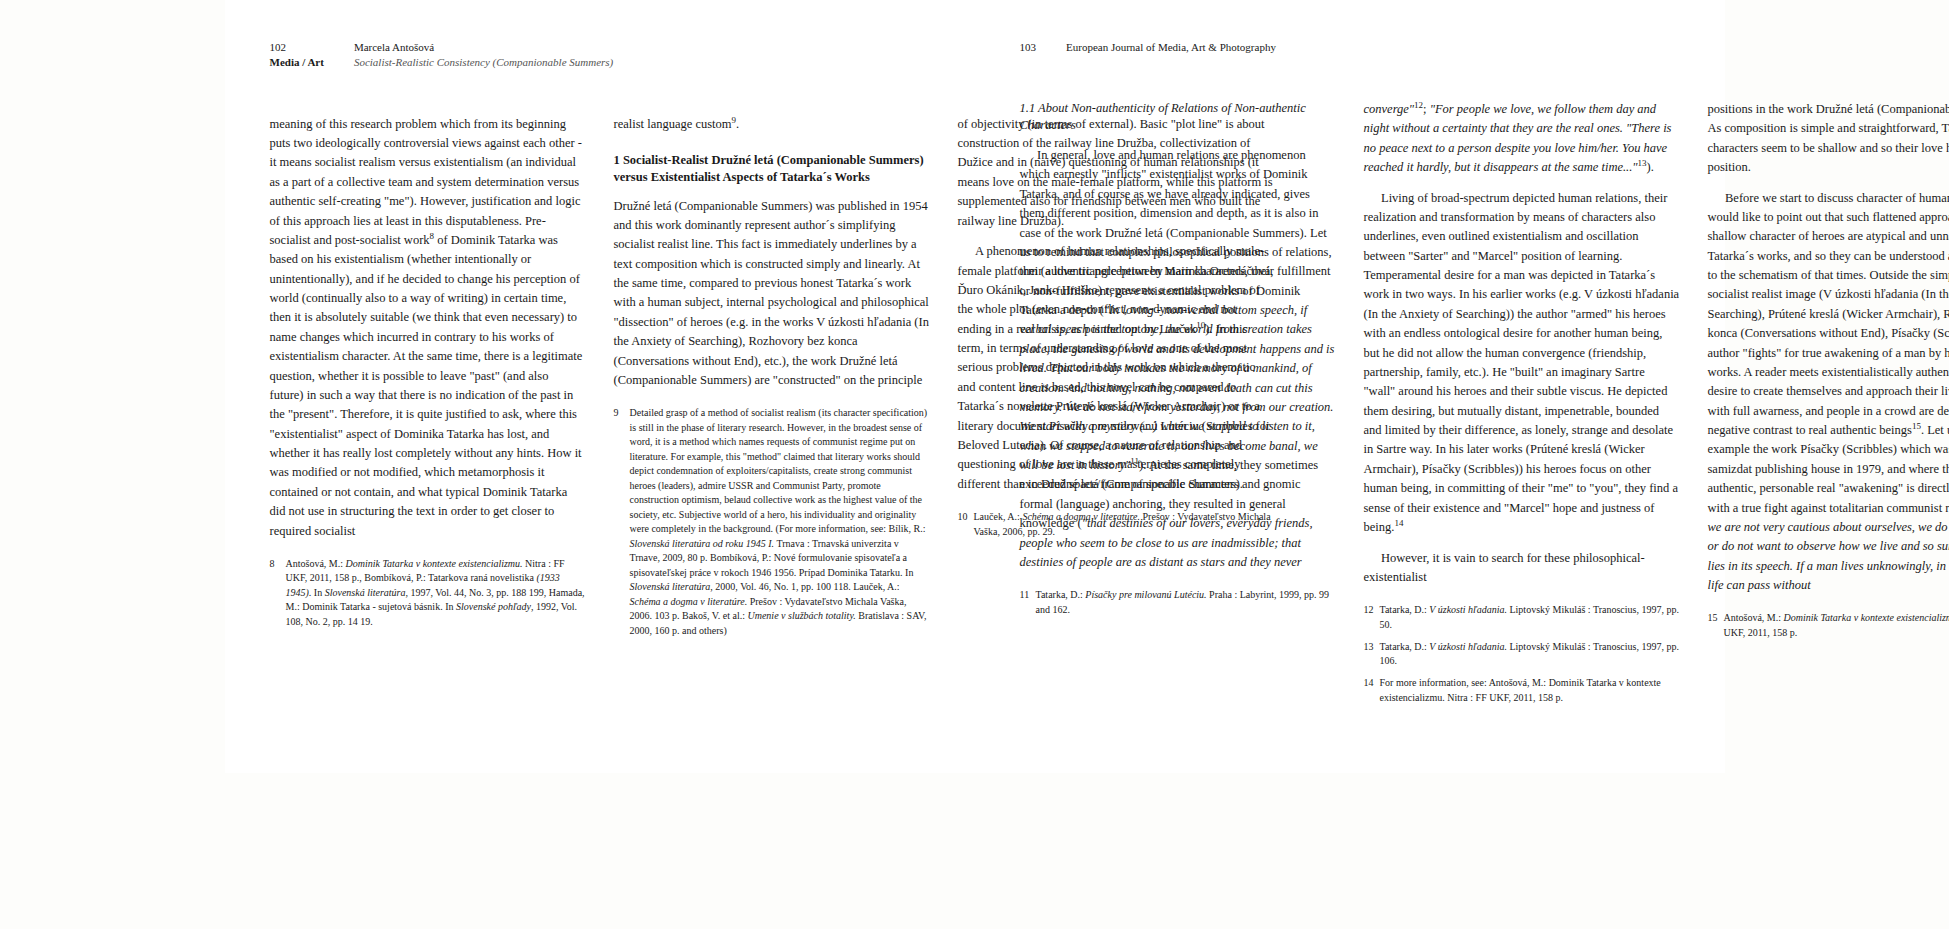102 Media / Art
Marcela Antošová Socialist-Realistic Consistency (Companionable Summers)
meaning of this research problem which from its beginning puts two ideologically controversial views against each other - it means socialist realism versus existentialism (an individual as a part of a collective team and system determination versus authentic self-creating "me"). However, justification and logic of this approach lies at least in this disputableness. Pre-socialist and post-socialist work8 of Dominik Tatarka was based on his existentialism (whether intentionally or unintentionally), and if he decided to change his perception of world (continually also to a way of writing) in certain time, then it is absolutely suitable (we think that even necessary) to name changes which incurred in contrary to his works of existentialism character. At the same time, there is a legitimate question, whether it is possible to leave "past" (and also future) in such a way that there is no indication of the past in the "present". Therefore, it is quite justified to ask, where this "existentialist" aspect of Dominika Tatarka has lost, and whether it has really lost completely without any hints. How it was modified or not modified, which metamorphosis it contained or not contain, and what typical Dominik Tatarka did not use in structuring the text in order to get closer to required socialist
8 Antošová, M.: Dominik Tatarka v kontexte existencializmu. Nitra : FF UKF, 2011, 158 p., Bombíková, P.: Tatarkova raná novelistika (1933 1945). In Slovenská literatúra, 1997, Vol. 44, No. 3, pp. 188 199, Hamada, M.: Dominik Tatarka - sujetová básnik. In Slovenské pohľady, 1992, Vol. 108, No. 2, pp. 14 19.
realist language custom9.
1 Socialist-Realist Družné letá (Companionable Summers) versus Existentialist Aspects of Tatarka´s Works
Družné letá (Companionable Summers) was published in 1954 and this work dominantly represent author´s simplifying socialist realist line. This fact is immediately underlines by a text composition which is constructed simply and linearly. At the same time, compared to previous honest Tatarka´s work with a human subject, internal psychological and philosophical "dissection" of heroes (e.g. in the works V úzkosti hľadania (In the Anxiety of Searching), Rozhovory bez konca (Conversations without End), etc.), the work Družné letá (Companionable Summers) are "constructed" on the principle
9 Detailed grasp of a method of socialist realism (its character specification) is still in the phase of literary research. However, in the broadest sense of word, it is a method which names requests of communist regime put on literature. For example, this "method" claimed that literary works should depict condemnation of exploiters/capitalists, create strong communist heroes (leaders), admire USSR and Communist Party, promote construction optimism, belaud collective work as the highest value of the society, etc. Subjective world of a hero, his individuality and originality were completely in the background. (For more information, see: Bílik, R.: Slovenská literatúra od roku 1945 I. Trnava : Trnavská univerzita v Trnave, 2009, 80 p. Bombíková, P.: Nové formulovanie spisovateľa a spisovateľskej práce v rokoch 1946 1956. Prípad Dominika Tatarku. In Slovenská literatúra, 2000, Vol. 46, No. 1, pp. 100 118. Lauček, A.: Schéma a dogma v literatúre. Prešov : Vydavateľstvo Michala Vaška, 2006. 103 p. Bakoš, V. et al.: Umenie v službách totality. Bratislava : SAV, 2000, 160 p. and others)
of objectivity (in terms of external). Basic "plot line" is about construction of the railway line Družba, collectivization of Dužice and in (naive) questioning of human relationships (it means love on the male-female platform, while this platform is supplemented also for friendship between men who built the railway line Družba).
A phenomenon of human relationships, specifically male-female platform (a love triangle between Marinka Orendáčová, Ďuro Okánik, Janko Hreško) represents a central problem of the whole plot (even non-conflict, non-dynamic and not ending in a real crisis, as pointed out by Lauček10). In this term, in terms of understanding of love as one of the most serious problems depicted in this work on which a thematic and content line is based, this novel can be compared to Tatarka´s novelette Prútené kreslá (Wicker Armchair) or to a literary document Písačky pre milovanú Lutéciu (Scribbles for Beloved Lutecia). Of course, a nature of relationship and questioning of love are in these masterpieces completely different than in Družné letá (Companionable Summers).
10 Lauček, A.: Schéma a dogma v literatúre. Prešov : Vydavateľstvo Michala Vaška, 2006, pp. 29.
103
European Journal of Media, Art & Photography
1.1 About Non-authenticity of Relations of Non-authentic Characters
In general, love and human relations are phenomenon which earnestly "inflicts" existentialist works of Dominik Tatarka, and of course as we have already indicated, gives them different position, dimension and depth, as it is also in case of the work Družné letá (Companionable Summers). Let us to remind that complex philosophical positions of relations, their authentic perception by main characters, their fulfillment or non-fulfillment, gave existentialist works of Dominik Tatarka a depth ("In loving - non-verbal bottom speech, if verbal speech is the top one, the world from creation takes place, the genesis of world and its development happens and is lived. That our body includes the memory of a mankind, of creation. And nothing, nothing, not even death can cut this memory. We do not start from yesterday, not from our creation. We start with a mystery (...) when we stopped to listen to it, when we stopped to venerate it; our lives become banal, we will be lost in history"11). At the same time, they sometimes exceeded space/frame of specific characters and gnomic formal (language) anchoring, they resulted in general knowledge ("that destinies of our lovers, everyday friends, people who seem to be close to us are inadmissible; that destinies of people are as distant as stars and they never
11 Tatarka, D.: Písačky pre milovanú Lutéciu. Praha : Labyrint, 1999, pp. 99 and 162.
converge"12; "For people we love, we follow them day and night without a certainty that they are the real ones. "There is no peace next to a person despite you love him/her. You have reached it hardly, but it disappears at the same time..."13).
Living of broad-spectrum depicted human relations, their realization and transformation by means of characters also underlines, even outlined existentialism and oscillation between "Sarter" and "Marcel" position of learning. Temperamental desire for a man was depicted in Tatarka´s work in two ways. In his earlier works (e.g. V úzkosti hľadania (In the Anxiety of Searching)) the author "armed" his heroes with an endless ontological desire for another human being, but he did not allow the human convergence (friendship, partnership, family, etc.). He "built" an imaginary Sartre "wall" around his heroes and their subtle viscus. He depicted them desiring, but mutually distant, impenetrable, bounded and limited by their difference, as lonely, strange and desolate in Sartre way. In his later works (Prútené kreslá (Wicker Armchair), Písačky (Scribbles)) his heroes focus on other human being, in committing of their "me" to "you", they find a sense of their existence and "Marcel" hope and justness of being.14
However, it is vain to search for these philosophical-existentialist
12 Tatarka, D.: V úzkosti hľadania. Liptovský Mikuláš : Tranoscius, 1997, pp. 50.
13 Tatarka, D.: V úzkosti hľadania. Liptovský Mikuláš : Tranoscius, 1997, pp. 106.
14 For more information, see: Antošová, M.: Dominik Tatarka v kontexte existencializmu. Nitra : FF UKF, 2011, 158 p.
positions in the work Družné letá (Companionable Summers). As composition is simple and straightforward, Tatarka´s characters seem to be shallow and so their love has simplified position.
Before we start to discuss character of human relations, we would like to point out that such flattened approach and shallow character of heroes are atypical and unnatural for Tatarka´s works, and so they can be understood as a "tax" paid to the schematism of that times. Outside the simplified socialist realist image (V úzkosti hľadania (In the Anxiety of Searching), Prútené kreslá (Wicker Armchair), Rozhovory bez konca (Conversations without End), Písačky (Scribbles)), the author "fights" for true awakening of a man by his literary works. A reader meets existentialistically authentic heroes who desire to create themselves and approach their lives supremely with full awarness, and people in a crowd are depicted as negative contrast to real authentic beings15. Let us mention for example the work Písačky (Scribbles) which was published in samizdat publishing house in 1979, and where the appeal to authentic, personable real "awakening" is directly connected with a true fight against totalitarian communist regime: "But we are not very cautious about ourselves, we do not observe, or do not want to observe how we live and so survive. A nation lies in its speech. If a man lives unknowingly, in masses, his life can pass without
15 Antošová, M.: Dominik Tatarka v kontexte existencializmu. Nitra : FF UKF, 2011, 158 p.
»